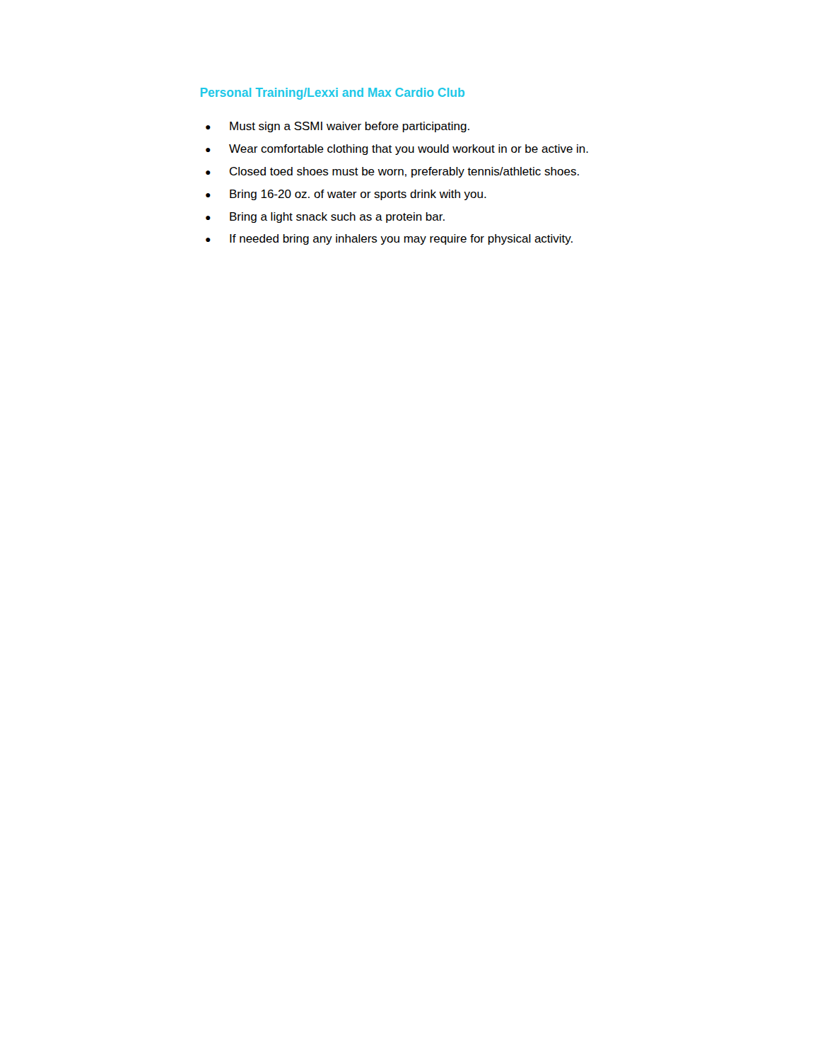Personal Training/Lexxi and Max Cardio Club
Must sign a SSMI waiver before participating.
Wear comfortable clothing that you would workout in or be active in.
Closed toed shoes must be worn, preferably tennis/athletic shoes.
Bring 16-20 oz. of water or sports drink with you.
Bring a light snack such as a protein bar.
If needed bring any inhalers you may require for physical activity.